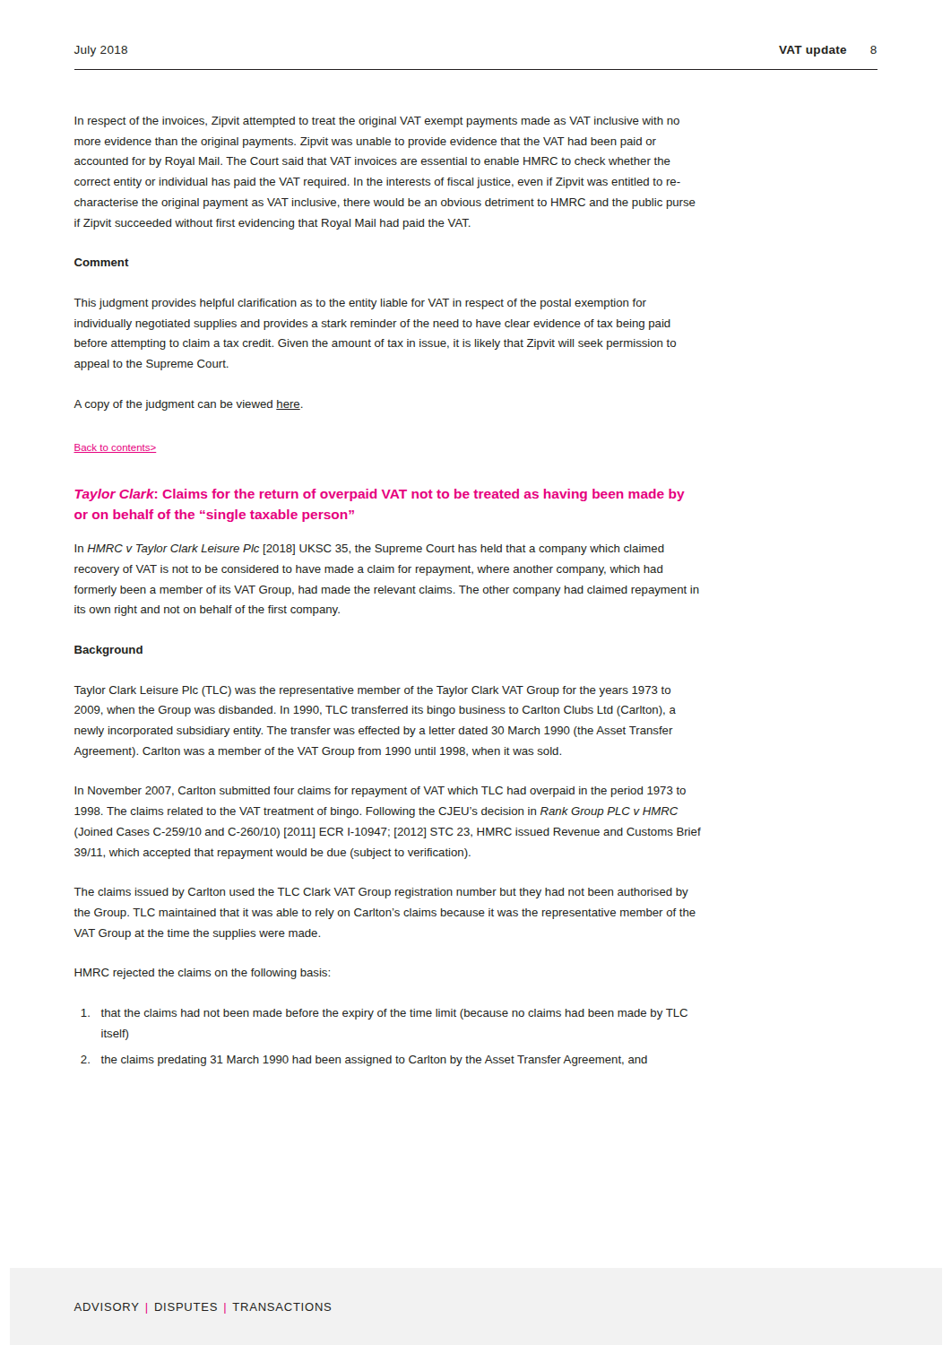July 2018
VAT update 8
In respect of the invoices, Zipvit attempted to treat the original VAT exempt payments made as VAT inclusive with no more evidence than the original payments. Zipvit was unable to provide evidence that the VAT had been paid or accounted for by Royal Mail. The Court said that VAT invoices are essential to enable HMRC to check whether the correct entity or individual has paid the VAT required. In the interests of fiscal justice, even if Zipvit was entitled to re-characterise the original payment as VAT inclusive, there would be an obvious detriment to HMRC and the public purse if Zipvit succeeded without first evidencing that Royal Mail had paid the VAT.
Comment
This judgment provides helpful clarification as to the entity liable for VAT in respect of the postal exemption for individually negotiated supplies and provides a stark reminder of the need to have clear evidence of tax being paid before attempting to claim a tax credit. Given the amount of tax in issue, it is likely that Zipvit will seek permission to appeal to the Supreme Court.
A copy of the judgment can be viewed here.
Back to contents>
Taylor Clark: Claims for the return of overpaid VAT not to be treated as having been made by or on behalf of the “single taxable person”
In HMRC v Taylor Clark Leisure Plc [2018] UKSC 35, the Supreme Court has held that a company which claimed recovery of VAT is not to be considered to have made a claim for repayment, where another company, which had formerly been a member of its VAT Group, had made the relevant claims. The other company had claimed repayment in its own right and not on behalf of the first company.
Background
Taylor Clark Leisure Plc (TLC) was the representative member of the Taylor Clark VAT Group for the years 1973 to 2009, when the Group was disbanded. In 1990, TLC transferred its bingo business to Carlton Clubs Ltd (Carlton), a newly incorporated subsidiary entity. The transfer was effected by a letter dated 30 March 1990 (the Asset Transfer Agreement). Carlton was a member of the VAT Group from 1990 until 1998, when it was sold.
In November 2007, Carlton submitted four claims for repayment of VAT which TLC had overpaid in the period 1973 to 1998. The claims related to the VAT treatment of bingo. Following the CJEU’s decision in Rank Group PLC v HMRC (Joined Cases C-259/10 and C-260/10) [2011] ECR I-10947; [2012] STC 23, HMRC issued Revenue and Customs Brief 39/11, which accepted that repayment would be due (subject to verification).
The claims issued by Carlton used the TLC Clark VAT Group registration number but they had not been authorised by the Group. TLC maintained that it was able to rely on Carlton’s claims because it was the representative member of the VAT Group at the time the supplies were made.
HMRC rejected the claims on the following basis:
that the claims had not been made before the expiry of the time limit (because no claims had been made by TLC itself)
the claims predating 31 March 1990 had been assigned to Carlton by the Asset Transfer Agreement, and
ADVISORY|DISPUTES|TRANSACTIONS